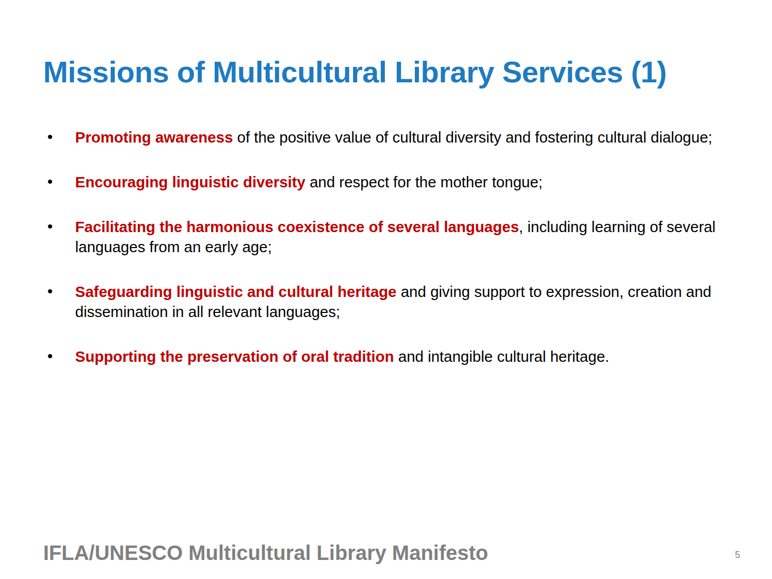Missions of Multicultural Library Services (1)
Promoting awareness of the positive value of cultural diversity and fostering cultural dialogue;
Encouraging linguistic diversity and respect for the mother tongue;
Facilitating the harmonious coexistence of several languages, including learning of several languages from an early age;
Safeguarding linguistic and cultural heritage and giving support to expression, creation and dissemination in all relevant languages;
Supporting the preservation of oral tradition and intangible cultural heritage.
IFLA/UNESCO Multicultural Library Manifesto
5